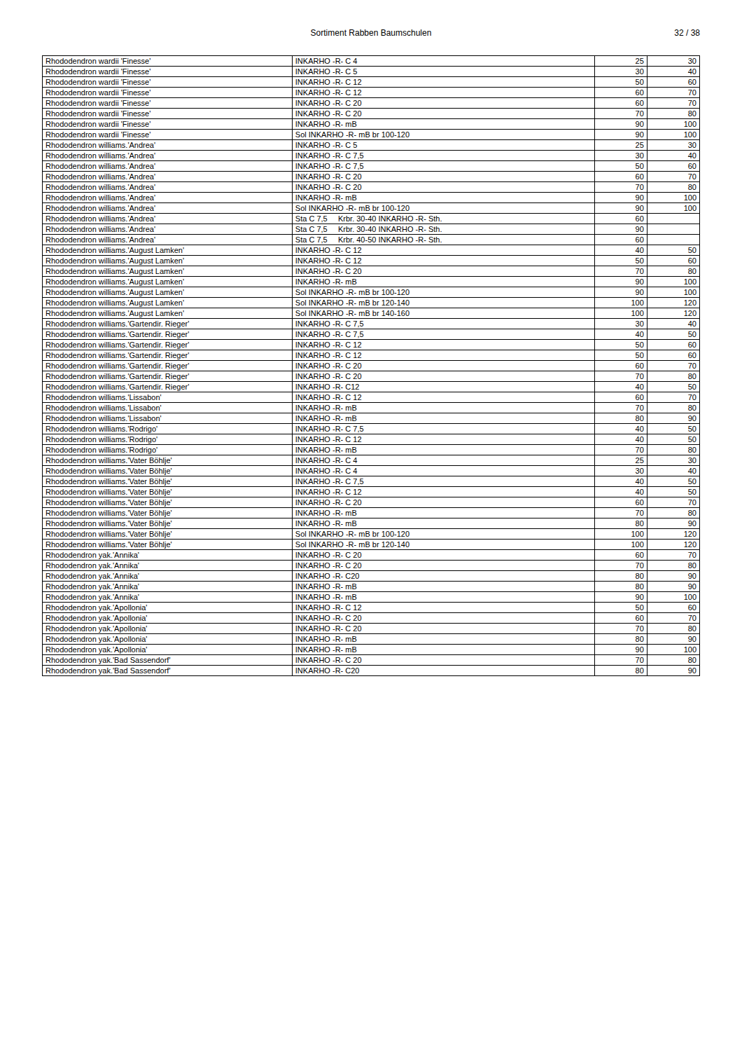Sortiment Rabben Baumschulen 32 / 38
| Rhododendron wardii 'Finesse' | INKARHO -R- C 4 | 25 | 30 |
| Rhododendron wardii 'Finesse' | INKARHO -R- C 5 | 30 | 40 |
| Rhododendron wardii 'Finesse' | INKARHO -R- C 12 | 50 | 60 |
| Rhododendron wardii 'Finesse' | INKARHO -R- C 12 | 60 | 70 |
| Rhododendron wardii 'Finesse' | INKARHO -R- C 20 | 60 | 70 |
| Rhododendron wardii 'Finesse' | INKARHO -R- C 20 | 70 | 80 |
| Rhododendron wardii 'Finesse' | INKARHO -R- mB | 90 | 100 |
| Rhododendron wardii 'Finesse' | Sol INKARHO -R- mB br 100-120 | 90 | 100 |
| Rhododendron williams.'Andrea' | INKARHO -R- C 5 | 25 | 30 |
| Rhododendron williams.'Andrea' | INKARHO -R- C 7,5 | 30 | 40 |
| Rhododendron williams.'Andrea' | INKARHO -R- C 7,5 | 50 | 60 |
| Rhododendron williams.'Andrea' | INKARHO -R- C 20 | 60 | 70 |
| Rhododendron williams.'Andrea' | INKARHO -R- C 20 | 70 | 80 |
| Rhododendron williams.'Andrea' | INKARHO -R- mB | 90 | 100 |
| Rhododendron williams.'Andrea' | Sol INKARHO -R- mB br 100-120 | 90 | 100 |
| Rhododendron williams.'Andrea' | Sta C 7,5 Krbr. 30-40 INKARHO -R- Sth. | 60 | |
| Rhododendron williams.'Andrea' | Sta C 7,5 Krbr. 30-40 INKARHO -R- Sth. | 90 | |
| Rhododendron williams.'Andrea' | Sta C 7,5 Krbr. 40-50 INKARHO -R- Sth. | 60 | |
| Rhododendron williams.'August Lamken' | INKARHO -R- C 12 | 40 | 50 |
| Rhododendron williams.'August Lamken' | INKARHO -R- C 12 | 50 | 60 |
| Rhododendron williams.'August Lamken' | INKARHO -R- C 20 | 70 | 80 |
| Rhododendron williams.'August Lamken' | INKARHO -R- mB | 90 | 100 |
| Rhododendron williams.'August Lamken' | Sol INKARHO -R- mB br 100-120 | 90 | 100 |
| Rhododendron williams.'August Lamken' | Sol INKARHO -R- mB br 120-140 | 100 | 120 |
| Rhododendron williams.'August Lamken' | Sol INKARHO -R- mB br 140-160 | 100 | 120 |
| Rhododendron williams.'Gartendir. Rieger' | INKARHO -R- C 7,5 | 30 | 40 |
| Rhododendron williams.'Gartendir. Rieger' | INKARHO -R- C 7,5 | 40 | 50 |
| Rhododendron williams.'Gartendir. Rieger' | INKARHO -R- C 12 | 50 | 60 |
| Rhododendron williams.'Gartendir. Rieger' | INKARHO -R- C 12 | 50 | 60 |
| Rhododendron williams.'Gartendir. Rieger' | INKARHO -R- C 20 | 60 | 70 |
| Rhododendron williams.'Gartendir. Rieger' | INKARHO -R- C 20 | 70 | 80 |
| Rhododendron williams.'Gartendir. Rieger' | INKARHO -R- C12 | 40 | 50 |
| Rhododendron williams.'Lissabon' | INKARHO -R- C 12 | 60 | 70 |
| Rhododendron williams.'Lissabon' | INKARHO -R- mB | 70 | 80 |
| Rhododendron williams.'Lissabon' | INKARHO -R- mB | 80 | 90 |
| Rhododendron williams.'Rodrigo' | INKARHO -R- C 7,5 | 40 | 50 |
| Rhododendron williams.'Rodrigo' | INKARHO -R- C 12 | 40 | 50 |
| Rhododendron williams.'Rodrigo' | INKARHO -R- mB | 70 | 80 |
| Rhododendron williams.'Vater Böhlje' | INKARHO -R- C 4 | 25 | 30 |
| Rhododendron williams.'Vater Böhlje' | INKARHO -R- C 4 | 30 | 40 |
| Rhododendron williams.'Vater Böhlje' | INKARHO -R- C 7,5 | 40 | 50 |
| Rhododendron williams.'Vater Böhlje' | INKARHO -R- C 12 | 40 | 50 |
| Rhododendron williams.'Vater Böhlje' | INKARHO -R- C 20 | 60 | 70 |
| Rhododendron williams.'Vater Böhlje' | INKARHO -R- mB | 70 | 80 |
| Rhododendron williams.'Vater Böhlje' | INKARHO -R- mB | 80 | 90 |
| Rhododendron williams.'Vater Böhlje' | Sol INKARHO -R- mB br 100-120 | 100 | 120 |
| Rhododendron williams.'Vater Böhlje' | Sol INKARHO -R- mB br 120-140 | 100 | 120 |
| Rhododendron yak.'Annika' | INKARHO -R- C 20 | 60 | 70 |
| Rhododendron yak.'Annika' | INKARHO -R- C 20 | 70 | 80 |
| Rhododendron yak.'Annika' | INKARHO -R- C20 | 80 | 90 |
| Rhododendron yak.'Annika' | INKARHO -R- mB | 80 | 90 |
| Rhododendron yak.'Annika' | INKARHO -R- mB | 90 | 100 |
| Rhododendron yak.'Apollonia' | INKARHO -R- C 12 | 50 | 60 |
| Rhododendron yak.'Apollonia' | INKARHO -R- C 20 | 60 | 70 |
| Rhododendron yak.'Apollonia' | INKARHO -R- C 20 | 70 | 80 |
| Rhododendron yak.'Apollonia' | INKARHO -R- mB | 80 | 90 |
| Rhododendron yak.'Apollonia' | INKARHO -R- mB | 90 | 100 |
| Rhododendron yak.'Bad Sassendorf' | INKARHO -R- C 20 | 70 | 80 |
| Rhododendron yak.'Bad Sassendorf' | INKARHO -R- C20 | 80 | 90 |